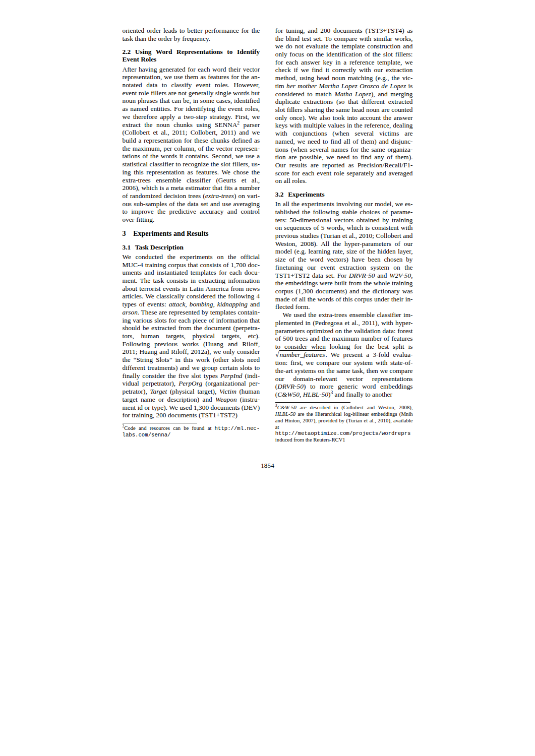oriented order leads to better performance for the task than the order by frequency.
2.2 Using Word Representations to Identify Event Roles
After having generated for each word their vector representation, we use them as features for the annotated data to classify event roles. However, event role fillers are not generally single words but noun phrases that can be, in some cases, identified as named entities. For identifying the event roles, we therefore apply a two-step strategy. First, we extract the noun chunks using SENNA2 parser (Collobert et al., 2011; Collobert, 2011) and we build a representation for these chunks defined as the maximum, per column, of the vector representations of the words it contains. Second, we use a statistical classifier to recognize the slot fillers, using this representation as features. We chose the extra-trees ensemble classifier (Geurts et al., 2006), which is a meta estimator that fits a number of randomized decision trees (extra-trees) on various sub-samples of the data set and use averaging to improve the predictive accuracy and control over-fitting.
3 Experiments and Results
3.1 Task Description
We conducted the experiments on the official MUC-4 training corpus that consists of 1,700 documents and instantiated templates for each document. The task consists in extracting information about terrorist events in Latin America from news articles. We classically considered the following 4 types of events: attack, bombing, kidnapping and arson. These are represented by templates containing various slots for each piece of information that should be extracted from the document (perpetrators, human targets, physical targets, etc). Following previous works (Huang and Riloff, 2011; Huang and Riloff, 2012a), we only consider the “String Slots” in this work (other slots need different treatments) and we group certain slots to finally consider the five slot types PerpInd (individual perpetrator), PerpOrg (organizational perpetrator), Target (physical target), Victim (human target name or description) and Weapon (instrument id or type). We used 1,300 documents (DEV) for training, 200 documents (TST1+TST2)
2Code and resources can be found at http://ml.nec-labs.com/senna/
for tuning, and 200 documents (TST3+TST4) as the blind test set. To compare with similar works, we do not evaluate the template construction and only focus on the identification of the slot fillers: for each answer key in a reference template, we check if we find it correctly with our extraction method, using head noun matching (e.g., the victim her mother Martha Lopez Orozco de Lopez is considered to match Matha Lopez), and merging duplicate extractions (so that different extracted slot fillers sharing the same head noun are counted only once). We also took into account the answer keys with multiple values in the reference, dealing with conjunctions (when several victims are named, we need to find all of them) and disjunctions (when several names for the same organization are possible, we need to find any of them). Our results are reported as Precision/Recall/F1-score for each event role separately and averaged on all roles.
3.2 Experiments
In all the experiments involving our model, we established the following stable choices of parameters: 50-dimensional vectors obtained by training on sequences of 5 words, which is consistent with previous studies (Turian et al., 2010; Collobert and Weston, 2008). All the hyper-parameters of our model (e.g. learning rate, size of the hidden layer, size of the word vectors) have been chosen by finetuning our event extraction system on the TST1+TST2 data set. For DRVR-50 and W2V-50, the embeddings were built from the whole training corpus (1,300 documents) and the dictionary was made of all the words of this corpus under their inflected form.
We used the extra-trees ensemble classifier implemented in (Pedregosa et al., 2011), with hyper-parameters optimized on the validation data: forest of 500 trees and the maximum number of features to consider when looking for the best split is √number_features. We present a 3-fold evaluation: first, we compare our system with state-of-the-art systems on the same task, then we compare our domain-relevant vector representations (DRVR-50) to more generic word embeddings (C&W50, HLBL-50)3 and finally to another
3C&W-50 are described in (Collobert and Weston, 2008), HLBL-50 are the Hierarchical log-bilinear embeddings (Mnih and Hinton, 2007), provided by (Turian et al., 2010), available at http://metaoptimize.com/projects/wordreprs induced from the Reuters-RCV1
1854